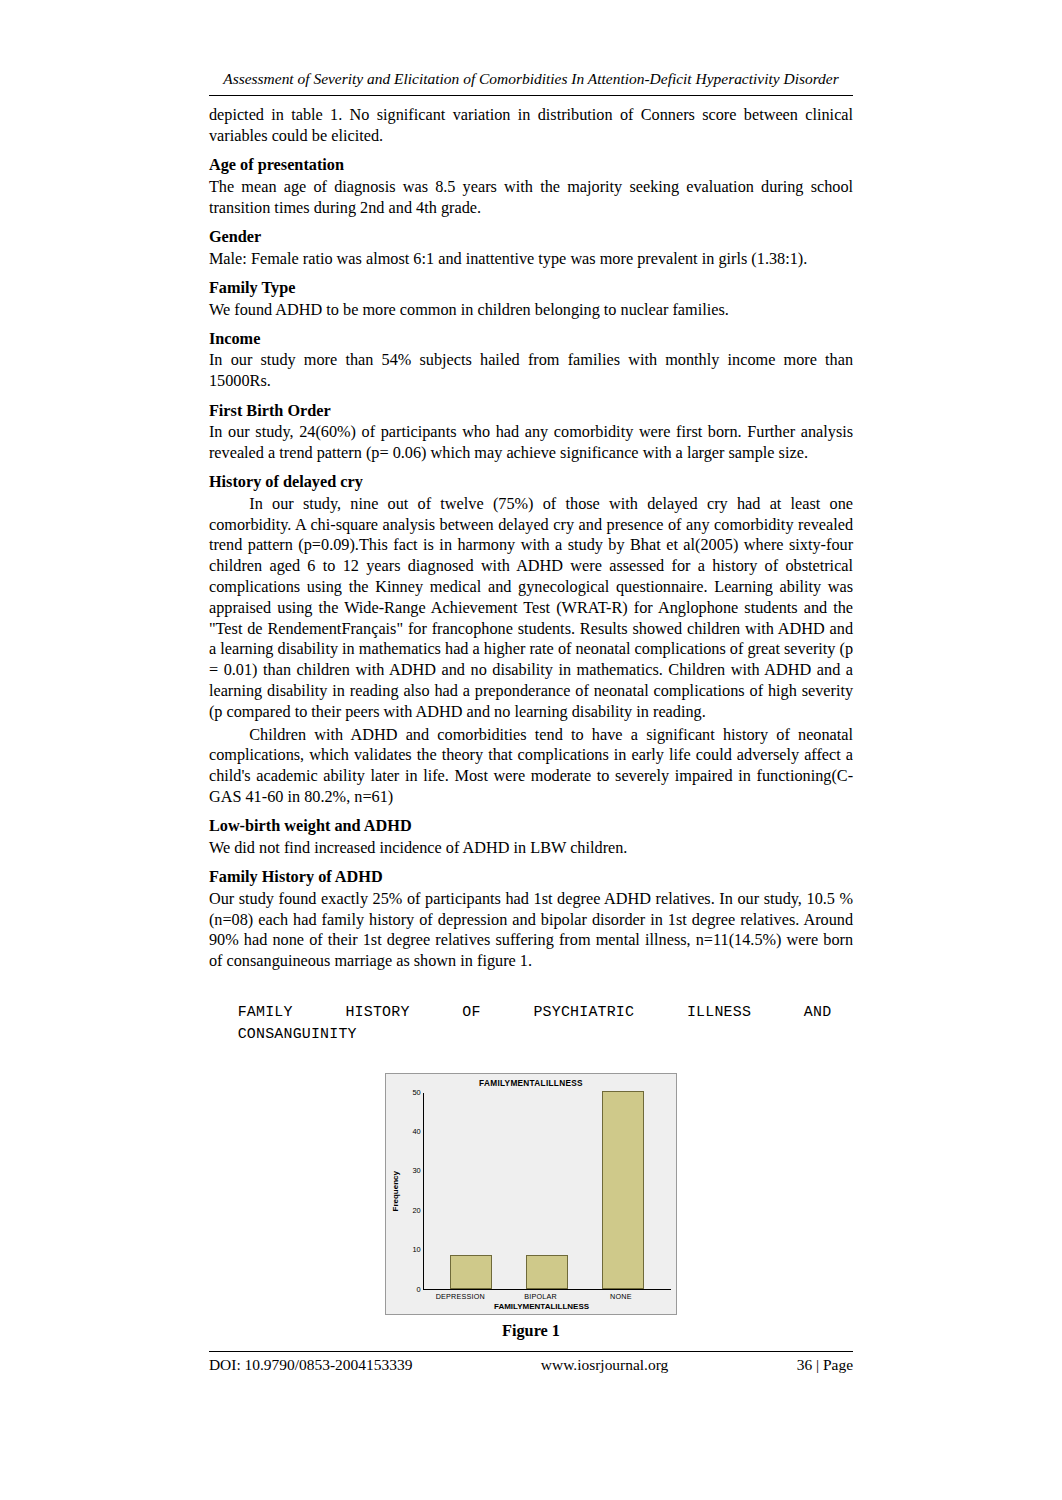Assessment of Severity and Elicitation of Comorbidities In Attention-Deficit Hyperactivity Disorder
depicted in table 1. No significant variation in distribution of Conners score between clinical variables could be elicited.
Age of presentation
The mean age of diagnosis was 8.5 years with the majority seeking evaluation during school transition times during 2nd and 4th grade.
Gender
Male: Female ratio was almost 6:1 and inattentive type was more prevalent in girls (1.38:1).
Family Type
We found ADHD to be more common in children belonging to nuclear families.
Income
In our study more than 54% subjects hailed from families with monthly income more than 15000Rs.
First Birth Order
In our study, 24(60%) of participants who had any comorbidity were first born. Further analysis revealed a trend pattern (p= 0.06) which may achieve significance with a larger sample size.
History of delayed cry
In our study, nine out of twelve (75%) of those with delayed cry had at least one comorbidity. A chi-square analysis between delayed cry and presence of any comorbidity revealed trend pattern (p=0.09).This fact is in harmony with a study by Bhat et al(2005) where sixty-four children aged 6 to 12 years diagnosed with ADHD were assessed for a history of obstetrical complications using the Kinney medical and gynecological questionnaire. Learning ability was appraised using the Wide-Range Achievement Test (WRAT-R) for Anglophone students and the "Test de RendementFrançais" for francophone students. Results showed children with ADHD and a learning disability in mathematics had a higher rate of neonatal complications of great severity (p = 0.01) than children with ADHD and no disability in mathematics. Children with ADHD and a learning disability in reading also had a preponderance of neonatal complications of high severity (p compared to their peers with ADHD and no learning disability in reading.
Children with ADHD and comorbidities tend to have a significant history of neonatal complications, which validates the theory that complications in early life could adversely affect a child's academic ability later in life. Most were moderate to severely impaired in functioning(C-GAS 41-60 in 80.2%, n=61)
Low-birth weight and ADHD
We did not find increased incidence of ADHD in LBW children.
Family History of ADHD
Our study found exactly 25% of participants had 1st degree ADHD relatives. In our study, 10.5 % (n=08) each had family history of depression and bipolar disorder in 1st degree relatives. Around 90% had none of their 1st degree relatives suffering from mental illness, n=11(14.5%) were born of consanguineous marriage as shown in figure 1.
FAMILY HISTORY OF PSYCHIATRIC ILLNESS AND
CONSANGUINITY
FAMILYMENTALILLNESS
Frequency
50 40 30 20 10 0
DEPRESSION BIPOLAR NONE
FAMILYMENTALILLNESS
Figure 1
DOI: 10.9790/0853-2004153339 www.iosrjournal.org 36 | Page